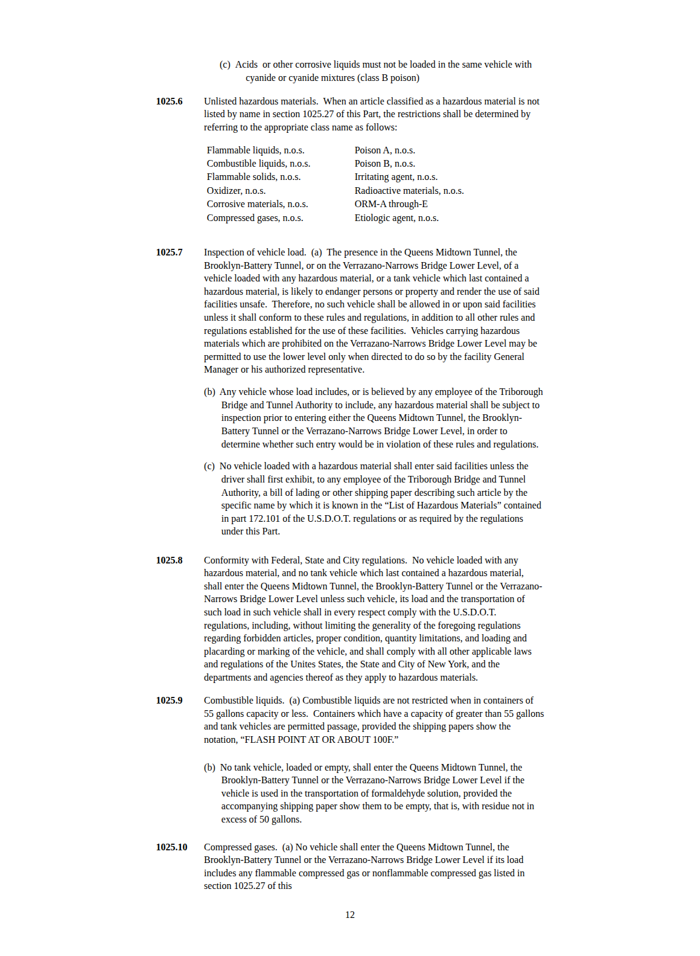(c) Acids or other corrosive liquids must not be loaded in the same vehicle with cyanide or cyanide mixtures (class B poison)
1025.6
Unlisted hazardous materials. When an article classified as a hazardous material is not listed by name in section 1025.27 of this Part, the restrictions shall be determined by referring to the appropriate class name as follows:
Flammable liquids, n.o.s.
Poison A, n.o.s.
Combustible liquids, n.o.s.
Poison B, n.o.s.
Flammable solids, n.o.s.
Irritating agent, n.o.s.
Oxidizer, n.o.s.
Radioactive materials, n.o.s.
Corrosive materials, n.o.s.
ORM-A through-E
Compressed gases, n.o.s.
Etiologic agent, n.o.s.
1025.7
Inspection of vehicle load. (a) The presence in the Queens Midtown Tunnel, the Brooklyn-Battery Tunnel, or on the Verrazano-Narrows Bridge Lower Level, of a vehicle loaded with any hazardous material, or a tank vehicle which last contained a hazardous material, is likely to endanger persons or property and render the use of said facilities unsafe. Therefore, no such vehicle shall be allowed in or upon said facilities unless it shall conform to these rules and regulations, in addition to all other rules and regulations established for the use of these facilities. Vehicles carrying hazardous materials which are prohibited on the Verrazano-Narrows Bridge Lower Level may be permitted to use the lower level only when directed to do so by the facility General Manager or his authorized representative.
(b) Any vehicle whose load includes, or is believed by any employee of the Triborough Bridge and Tunnel Authority to include, any hazardous material shall be subject to inspection prior to entering either the Queens Midtown Tunnel, the Brooklyn-Battery Tunnel or the Verrazano-Narrows Bridge Lower Level, in order to determine whether such entry would be in violation of these rules and regulations.
(c) No vehicle loaded with a hazardous material shall enter said facilities unless the driver shall first exhibit, to any employee of the Triborough Bridge and Tunnel Authority, a bill of lading or other shipping paper describing such article by the specific name by which it is known in the “List of Hazardous Materials” contained in part 172.101 of the U.S.D.O.T. regulations or as required by the regulations under this Part.
1025.8
Conformity with Federal, State and City regulations. No vehicle loaded with any hazardous material, and no tank vehicle which last contained a hazardous material, shall enter the Queens Midtown Tunnel, the Brooklyn-Battery Tunnel or the Verrazano-Narrows Bridge Lower Level unless such vehicle, its load and the transportation of such load in such vehicle shall in every respect comply with the U.S.D.O.T. regulations, including, without limiting the generality of the foregoing regulations regarding forbidden articles, proper condition, quantity limitations, and loading and placarding or marking of the vehicle, and shall comply with all other applicable laws and regulations of the Unites States, the State and City of New York, and the departments and agencies thereof as they apply to hazardous materials.
1025.9
Combustible liquids. (a) Combustible liquids are not restricted when in containers of 55 gallons capacity or less. Containers which have a capacity of greater than 55 gallons and tank vehicles are permitted passage, provided the shipping papers show the notation, “FLASH POINT AT OR ABOUT 100F.”
(b) No tank vehicle, loaded or empty, shall enter the Queens Midtown Tunnel, the Brooklyn-Battery Tunnel or the Verrazano-Narrows Bridge Lower Level if the vehicle is used in the transportation of formaldehyde solution, provided the accompanying shipping paper show them to be empty, that is, with residue not in excess of 50 gallons.
1025.10
Compressed gases. (a) No vehicle shall enter the Queens Midtown Tunnel, the Brooklyn-Battery Tunnel or the Verrazano-Narrows Bridge Lower Level if its load includes any flammable compressed gas or nonflammable compressed gas listed in section 1025.27 of this
12